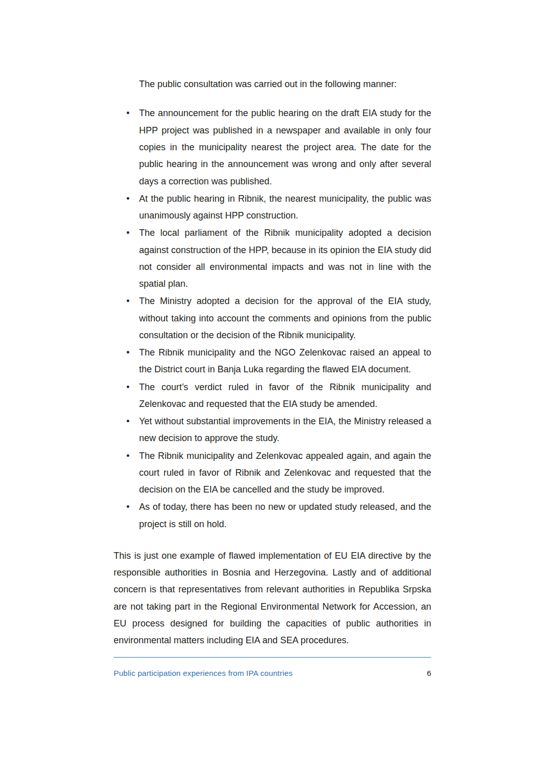The public consultation was carried out in the following manner:
The announcement for the public hearing on the draft EIA study for the HPP project was published in a newspaper and available in only four copies in the municipality nearest the project area. The date for the public hearing in the announcement was wrong and only after several days a correction was published.
At the public hearing in Ribnik, the nearest municipality, the public was unanimously against HPP construction.
The local parliament of the Ribnik municipality adopted a decision against construction of the HPP, because in its opinion the EIA study did not consider all environmental impacts and was not in line with the spatial plan.
The Ministry adopted a decision for the approval of the EIA study, without taking into account the comments and opinions from the public consultation or the decision of the Ribnik municipality.
The Ribnik municipality and the NGO Zelenkovac raised an appeal to the District court in Banja Luka regarding the flawed EIA document.
The court’s verdict ruled in favor of the Ribnik municipality and Zelenkovac and requested that the EIA study be amended.
Yet without substantial improvements in the EIA, the Ministry released a new decision to approve the study.
The Ribnik municipality and Zelenkovac appealed again, and again the court ruled in favor of Ribnik and Zelenkovac and requested that the decision on the EIA be cancelled and the study be improved.
As of today, there has been no new or updated study released, and the project is still on hold.
This is just one example of flawed implementation of EU EIA directive by the responsible authorities in Bosnia and Herzegovina. Lastly and of additional concern is that representatives from relevant authorities in Republika Srpska are not taking part in the Regional Environmental Network for Accession, an EU process designed for building the capacities of public authorities in environmental matters including EIA and SEA procedures.
Public participation experiences from IPA countries 6